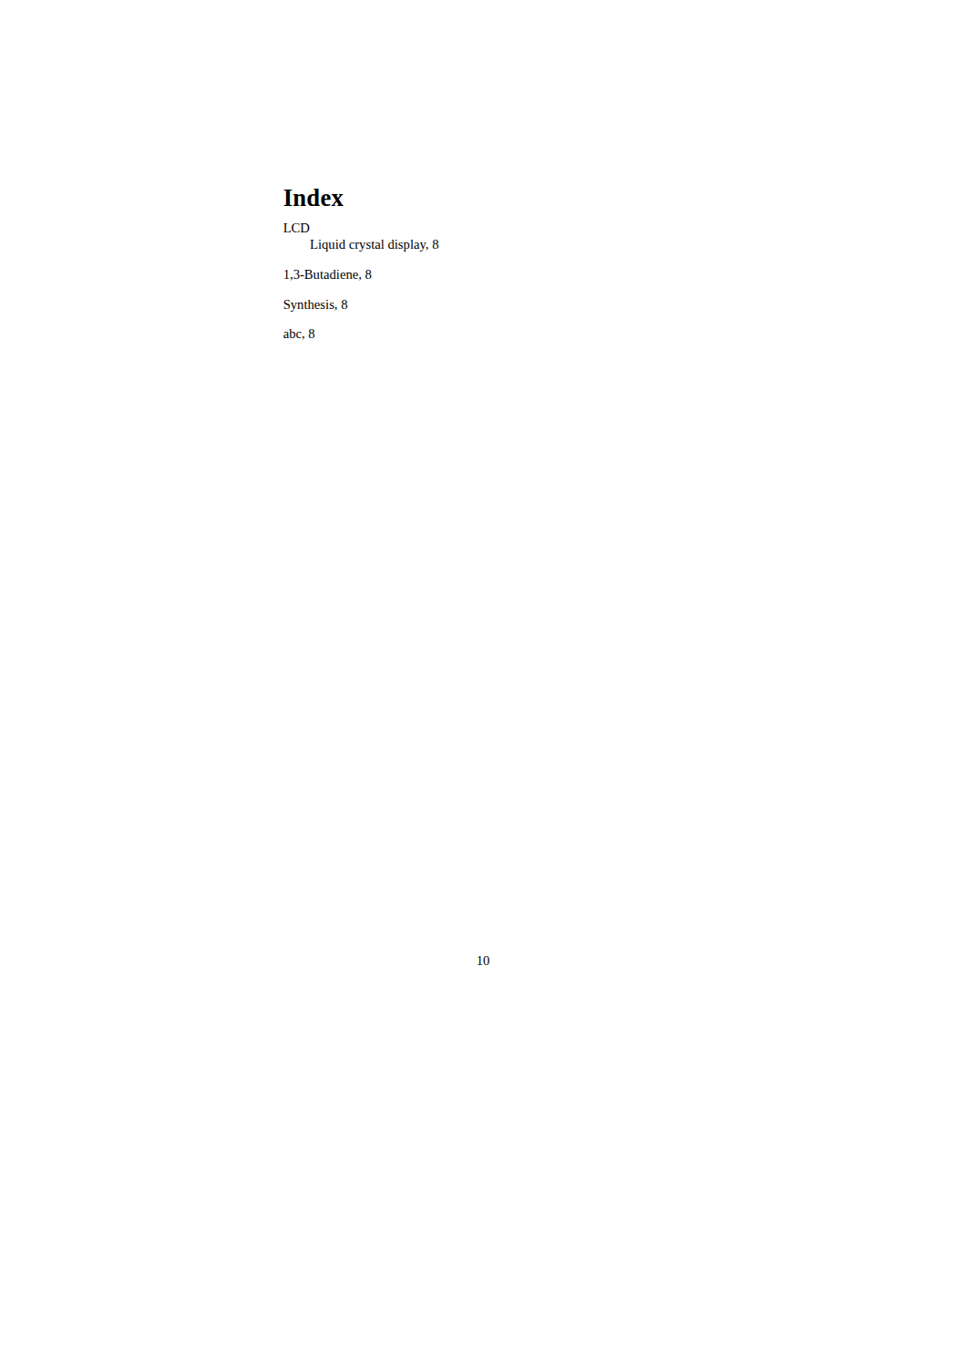Index
LCD
Liquid crystal display, 8
1,3-Butadiene, 8
Synthesis, 8
abc, 8
10